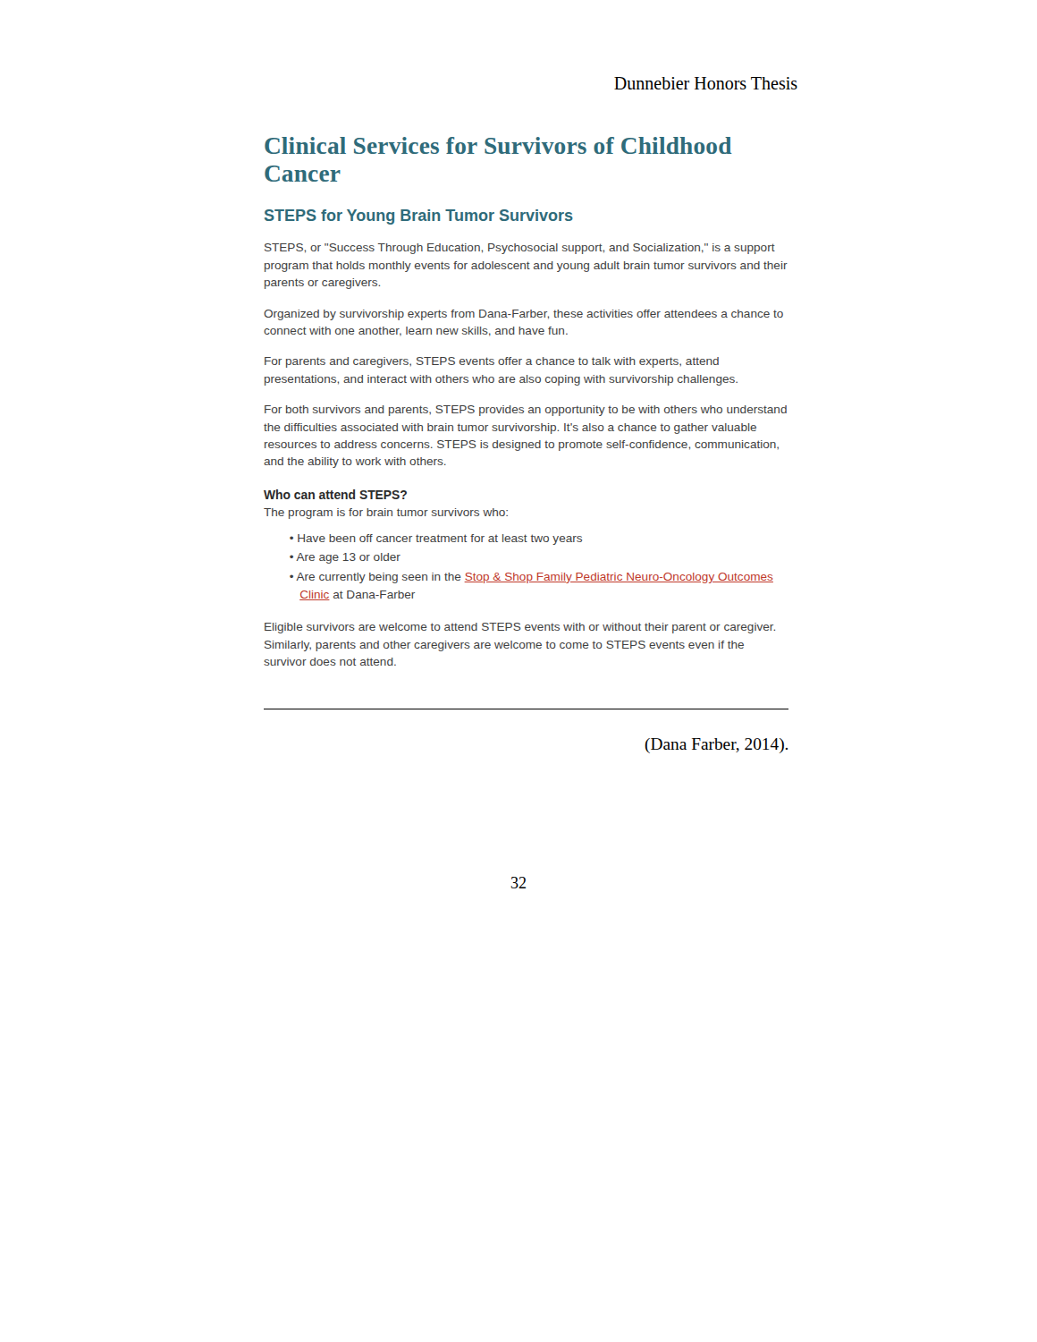Dunnebier Honors Thesis
Clinical Services for Survivors of Childhood Cancer
STEPS for Young Brain Tumor Survivors
STEPS, or "Success Through Education, Psychosocial support, and Socialization," is a support program that holds monthly events for adolescent and young adult brain tumor survivors and their parents or caregivers.
Organized by survivorship experts from Dana-Farber, these activities offer attendees a chance to connect with one another, learn new skills, and have fun.
For parents and caregivers, STEPS events offer a chance to talk with experts, attend presentations, and interact with others who are also coping with survivorship challenges.
For both survivors and parents, STEPS provides an opportunity to be with others who understand the difficulties associated with brain tumor survivorship. It's also a chance to gather valuable resources to address concerns. STEPS is designed to promote self-confidence, communication, and the ability to work with others.
Who can attend STEPS?
The program is for brain tumor survivors who:
Have been off cancer treatment for at least two years
Are age 13 or older
Are currently being seen in the Stop & Shop Family Pediatric Neuro-Oncology Outcomes Clinic at Dana-Farber
Eligible survivors are welcome to attend STEPS events with or without their parent or caregiver. Similarly, parents and other caregivers are welcome to come to STEPS events even if the survivor does not attend.
(Dana Farber, 2014).
32